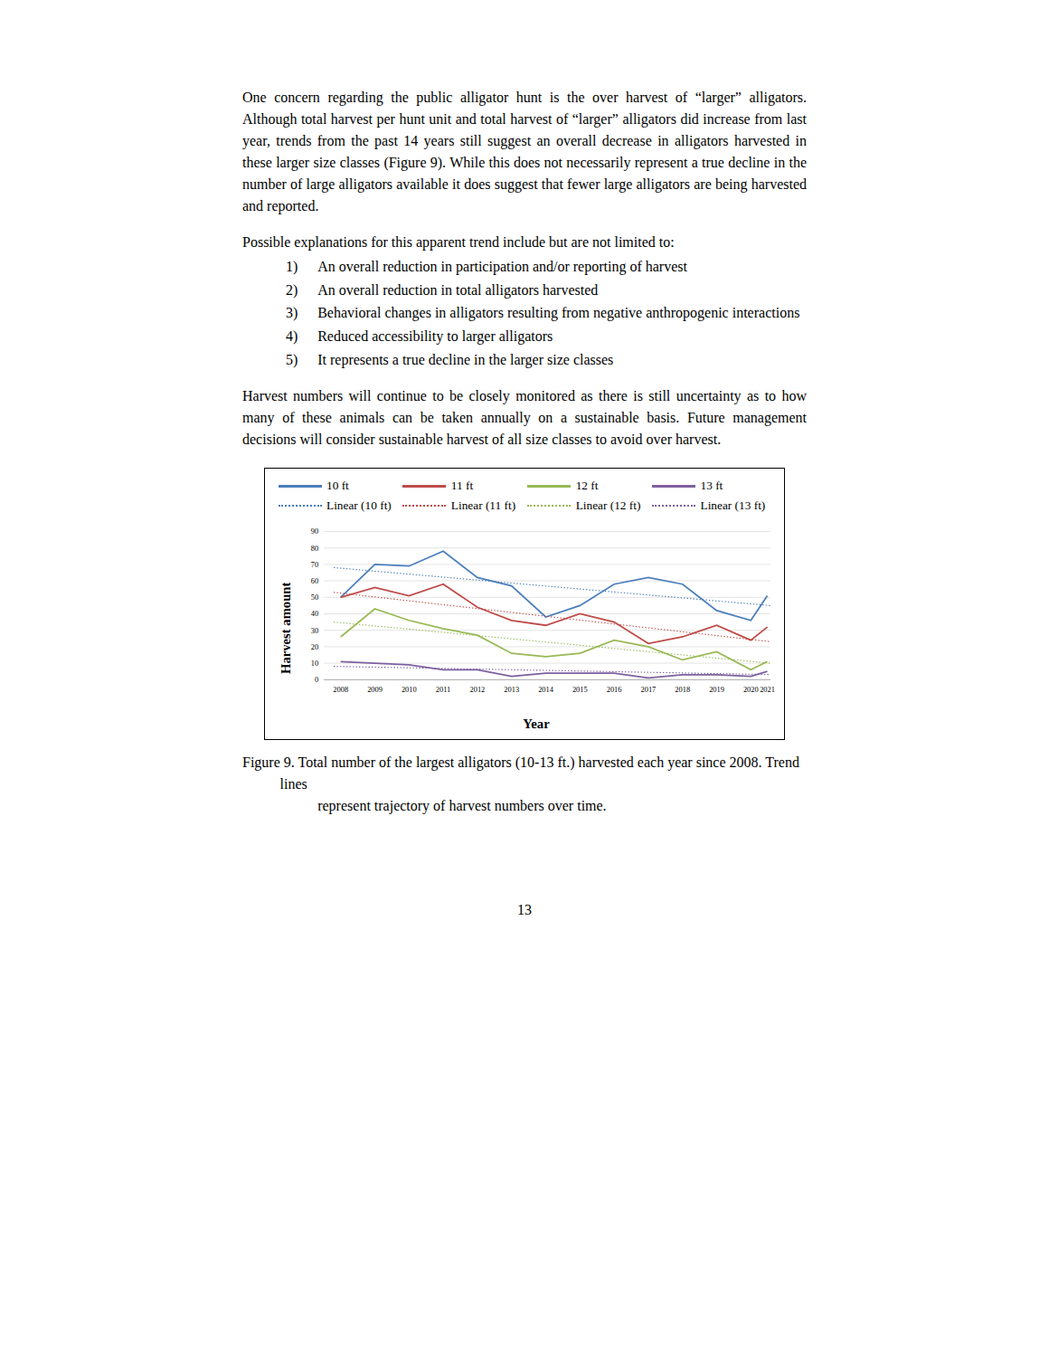One concern regarding the public alligator hunt is the over harvest of “larger” alligators. Although total harvest per hunt unit and total harvest of “larger” alligators did increase from last year, trends from the past 14 years still suggest an overall decrease in alligators harvested in these larger size classes (Figure 9). While this does not necessarily represent a true decline in the number of large alligators available it does suggest that fewer large alligators are being harvested and reported.
Possible explanations for this apparent trend include but are not limited to:
An overall reduction in participation and/or reporting of harvest
An overall reduction in total alligators harvested
Behavioral changes in alligators resulting from negative anthropogenic interactions
Reduced accessibility to larger alligators
It represents a true decline in the larger size classes
Harvest numbers will continue to be closely monitored as there is still uncertainty as to how many of these animals can be taken annually on a sustainable basis. Future management decisions will consider sustainable harvest of all size classes to avoid over harvest.
10 ft
11 ft
12 ft
13 ft
Linear (10 ft)
Linear (11 ft)
Linear (12 ft)
Linear (13 ft)
Harvest amount
90 80 70 60 50 40 30 20 10 0 2008 2009 2010 2011 2012 2013 2014 2015 2016 2017 2018 2019 2020 2021
Year
Figure 9. Total number of the largest alligators (10-13 ft.) harvested each year since 2008. Trend lines represent trajectory of harvest numbers over time.
13